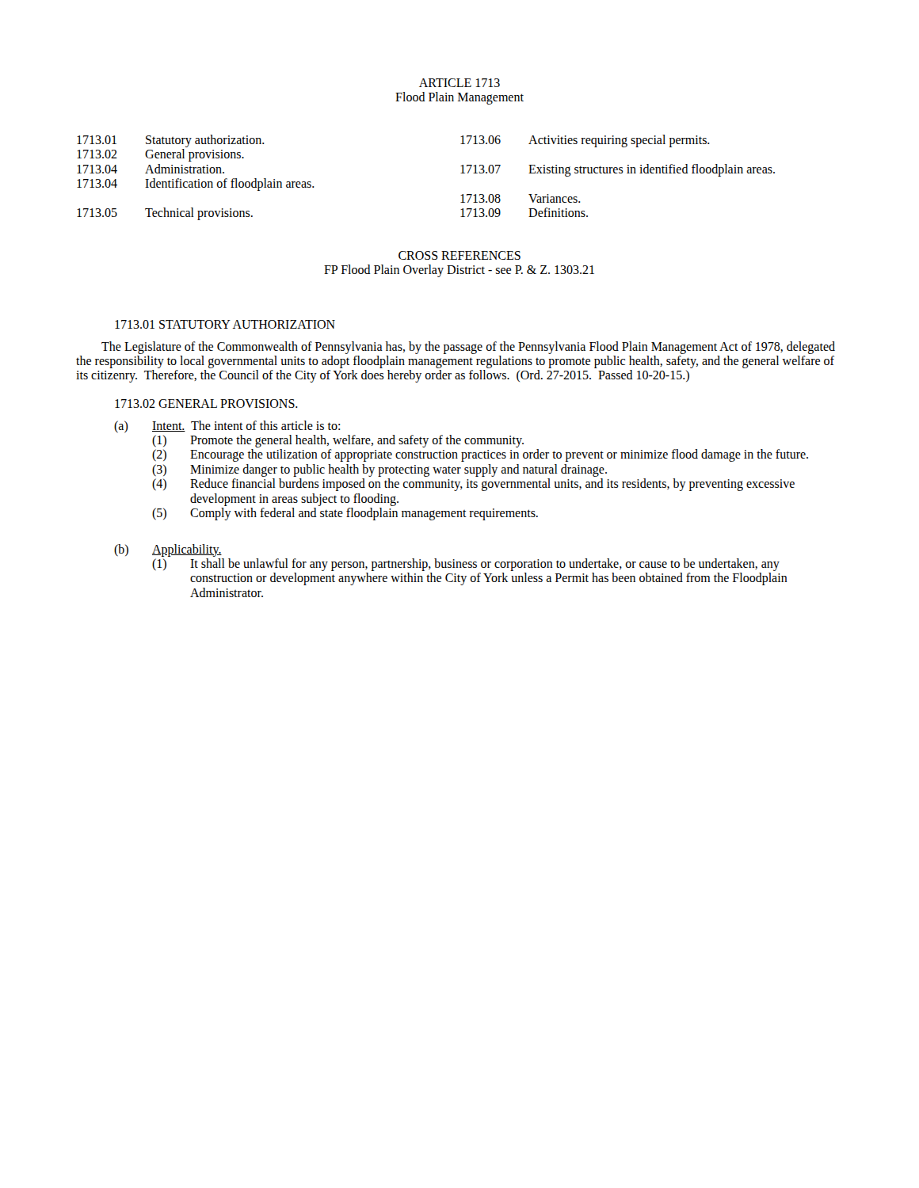ARTICLE 1713
Flood Plain Management
| 1713.01 | Statutory authorization. | 1713.06 | Activities requiring special permits. |
| 1713.02 | General provisions. | | |
| 1713.04 | Administration. | 1713.07 | Existing structures in identified floodplain areas. |
| 1713.04 | Identification of floodplain areas. | | |
| | | 1713.08 | Variances. |
| 1713.05 | Technical provisions. | 1713.09 | Definitions. |
CROSS REFERENCES
FP Flood Plain Overlay District - see P. & Z. 1303.21
1713.01 STATUTORY AUTHORIZATION
The Legislature of the Commonwealth of Pennsylvania has, by the passage of the Pennsylvania Flood Plain Management Act of 1978, delegated the responsibility to local governmental units to adopt floodplain management regulations to promote public health, safety, and the general welfare of its citizenry. Therefore, the Council of the City of York does hereby order as follows. (Ord. 27-2015. Passed 10-20-15.)
1713.02 GENERAL PROVISIONS.
(a)
Intent. The intent of this article is to:
(1)
Promote the general health, welfare, and safety of the community.
(2)
Encourage the utilization of appropriate construction practices in order to prevent or minimize flood damage in the future.
(3)
Minimize danger to public health by protecting water supply and natural drainage.
(4)
Reduce financial burdens imposed on the community, its governmental units, and its residents, by preventing excessive development in areas subject to flooding.
(5)
Comply with federal and state floodplain management requirements.
(b)
Applicability.
(1)
It shall be unlawful for any person, partnership, business or corporation to undertake, or cause to be undertaken, any construction or development anywhere within the City of York unless a Permit has been obtained from the Floodplain Administrator.